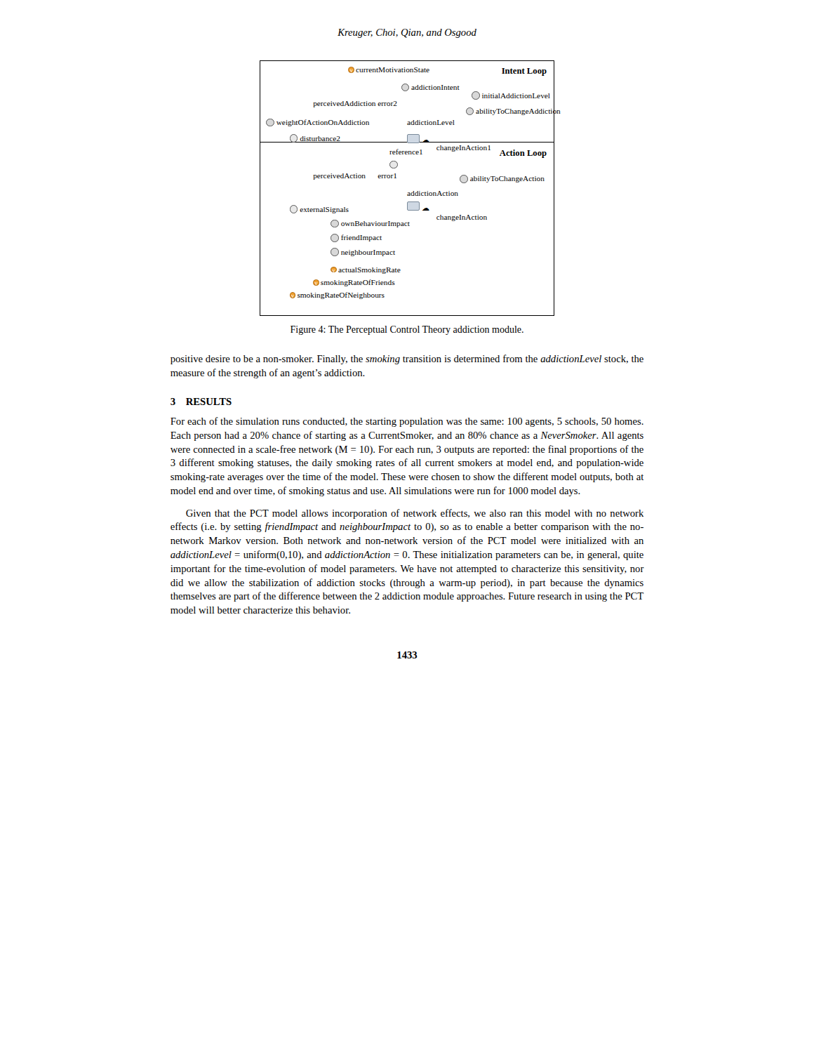Kreuger, Choi, Qian, and Osgood
Intent Loop vcurrentMotivationState addictionIntent initialAddictionLevel perceivedAddiction error2 abilityToChangeAddiction weightOfActionOnAddiction addictionLevel disturbance2 ☁ changeInAction1
Action Loop reference1 perceivedAction error1 abilityToChangeAction addictionAction ☁ changeInAction externalSignals ownBehaviourImpact friendImpact neighbourImpact vactualSmokingRate vsmokingRateOfFriends vsmokingRateOfNeighbours
Figure 4: The Perceptual Control Theory addiction module.
positive desire to be a non-smoker. Finally, the smoking transition is determined from the addictionLevel stock, the measure of the strength of an agent’s addiction.
3 RESULTS
For each of the simulation runs conducted, the starting population was the same: 100 agents, 5 schools, 50 homes. Each person had a 20% chance of starting as a CurrentSmoker, and an 80% chance as a NeverSmoker. All agents were connected in a scale-free network (M = 10). For each run, 3 outputs are reported: the final proportions of the 3 different smoking statuses, the daily smoking rates of all current smokers at model end, and population-wide smoking-rate averages over the time of the model. These were chosen to show the different model outputs, both at model end and over time, of smoking status and use. All simulations were run for 1000 model days.
Given that the PCT model allows incorporation of network effects, we also ran this model with no network effects (i.e. by setting friendImpact and neighbourImpact to 0), so as to enable a better comparison with the no-network Markov version. Both network and non-network version of the PCT model were initialized with an addictionLevel = uniform(0,10), and addictionAction = 0. These initialization parameters can be, in general, quite important for the time-evolution of model parameters. We have not attempted to characterize this sensitivity, nor did we allow the stabilization of addiction stocks (through a warm-up period), in part because the dynamics themselves are part of the difference between the 2 addiction module approaches. Future research in using the PCT model will better characterize this behavior.
1433